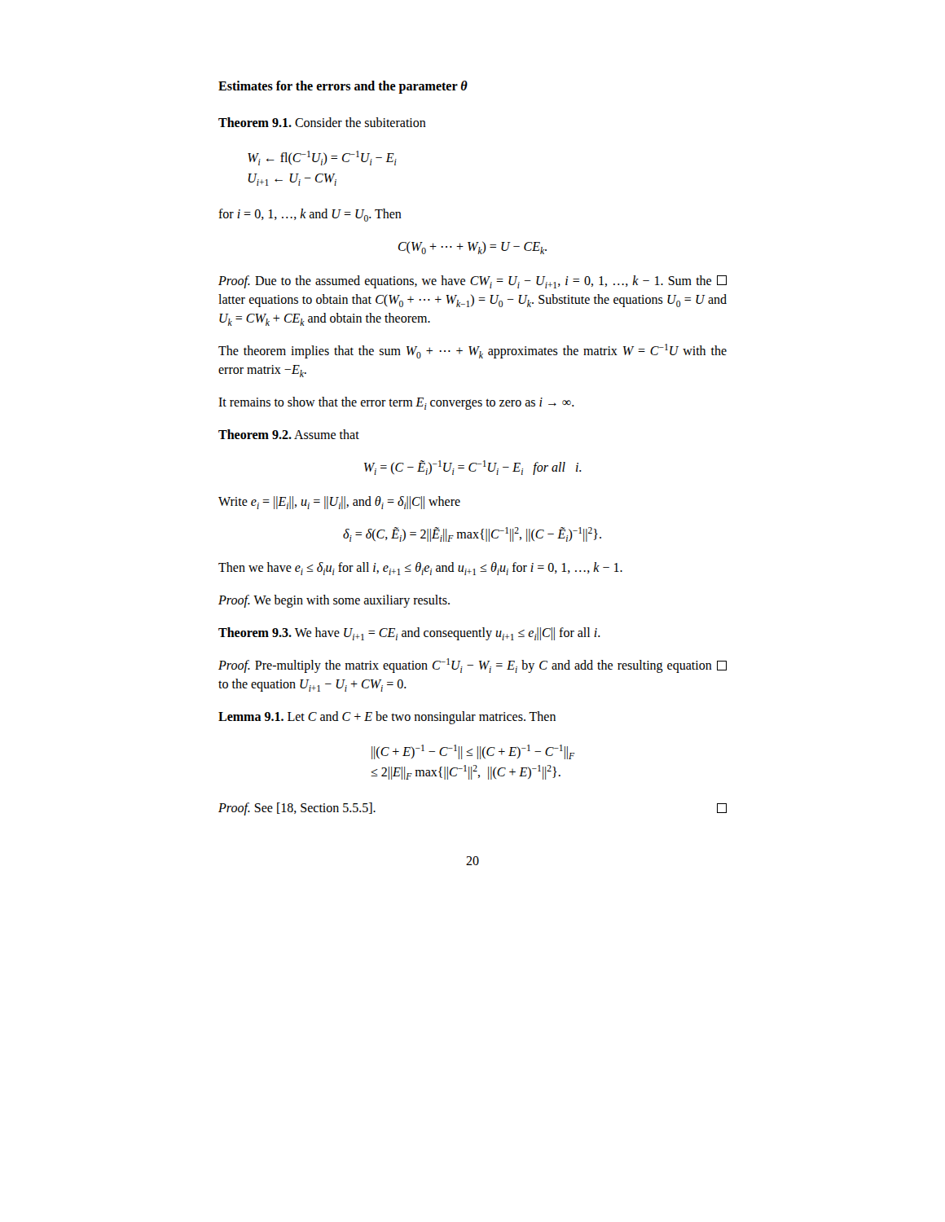Estimates for the errors and the parameter θ
Theorem 9.1. Consider the subiteration
Wi ← fl(C−1Ui) = C−1Ui − Ei
Ui+1 ← Ui − CWi
for i = 0, 1, …, k and U = U0. Then
C(W0 + ⋯ + Wk) = U − CEk.
Proof. Due to the assumed equations, we have CWi = Ui − Ui+1, i = 0, 1, …, k − 1. Sum the latter equations to obtain that C(W0 + ⋯ + Wk−1) = U0 − Uk. Substitute the equations U0 = U and Uk = CWk + CEk and obtain the theorem.
The theorem implies that the sum W0 + ⋯ + Wk approximates the matrix W = C−1U with the error matrix −Ek.
It remains to show that the error term Ei converges to zero as i → ∞.
Theorem 9.2. Assume that
Wi = (C − Ẽi)−1Ui = C−1Ui − Ei for all i.
Write ei = ||Ei||, ui = ||Ui||, and θi = δi||C|| where
δi = δ(C, Ẽi) = 2||Ẽi||F max{||C−1||2, ||(C − Ẽi)−1||2}.
Then we have ei ≤ δiui for all i, ei+1 ≤ θiei and ui+1 ≤ θiui for i = 0, 1, …, k − 1.
Proof. We begin with some auxiliary results.
Theorem 9.3. We have Ui+1 = CEi and consequently ui+1 ≤ ei||C|| for all i.
Proof. Pre-multiply the matrix equation C−1Ui − Wi = Ei by C and add the resulting equation to the equation Ui+1 − Ui + CWi = 0.
Lemma 9.1. Let C and C + E be two nonsingular matrices. Then
||(C + E)−1 − C−1|| ≤ ||(C + E)−1 − C−1||F
≤ 2||E||F max{||C−1||2, ||(C + E)−1||2}.
Proof. See [18, Section 5.5.5].
20